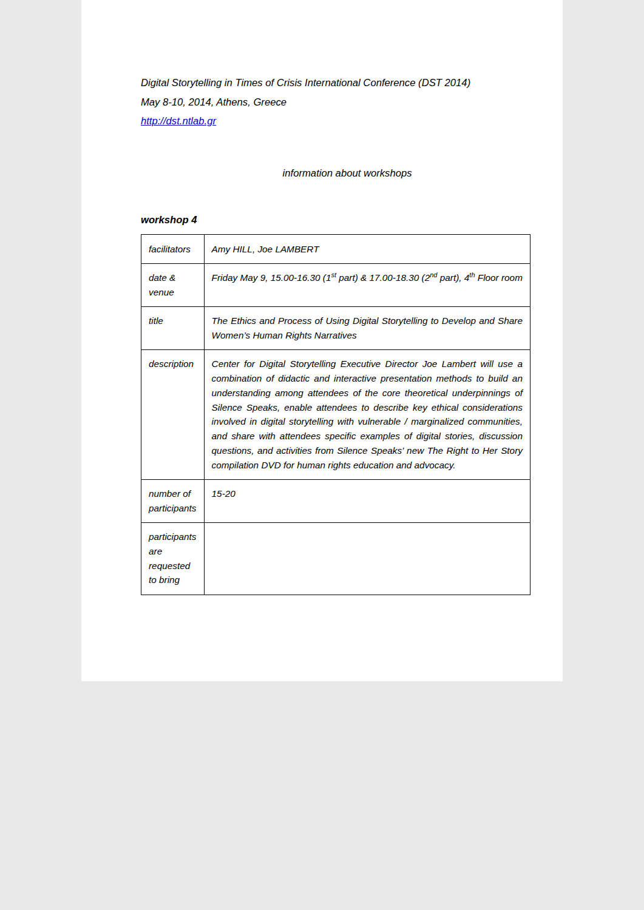Digital Storytelling in Times of Crisis International Conference (DST 2014)
May 8-10, 2014, Athens, Greece
http://dst.ntlab.gr
information about workshops
workshop 4
| facilitators | Amy HILL, Joe LAMBERT |
| date & venue | Friday May 9, 15.00-16.30 (1 st part) & 17.00-18.30 (2 nd part), 4 th Floor room |
| title | The Ethics and Process of Using Digital Storytelling to Develop and Share Women’s Human Rights Narratives |
| description | Center for Digital Storytelling Executive Director Joe Lambert will use a combination of didactic and interactive presentation methods to build an understanding among attendees of the core theoretical underpinnings of Silence Speaks, enable attendees to describe key ethical considerations involved in digital storytelling with vulnerable / marginalized communities, and share with attendees specific examples of digital stories, discussion questions, and activities from Silence Speaks’ new The Right to Her Story compilation DVD for human rights education and advocacy. |
| number of participants | 15-20 |
| participants are requested to bring | |